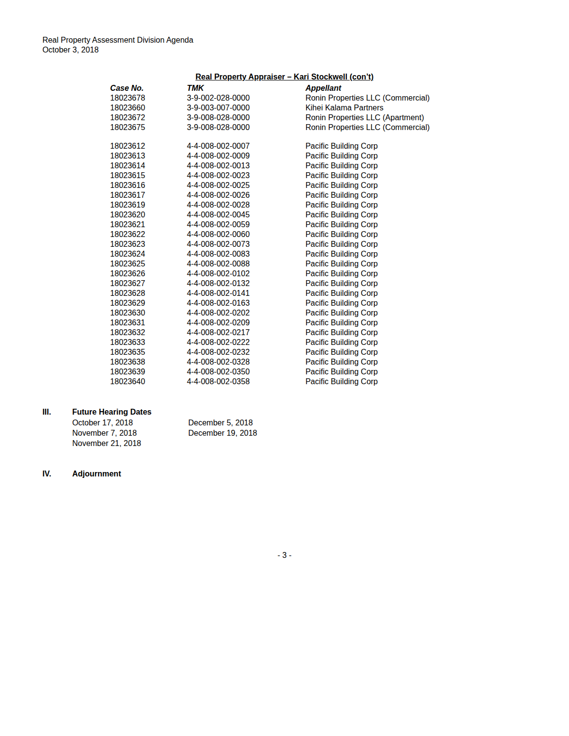Real Property Assessment Division Agenda
October 3, 2018
Real Property Appraiser – Kari Stockwell (con’t)
| Case No. | TMK | Appellant |
| --- | --- | --- |
| 18023678 | 3-9-002-028-0000 | Ronin Properties LLC (Commercial) |
| 18023660 | 3-9-003-007-0000 | Kihei Kalama Partners |
| 18023672 | 3-9-008-028-0000 | Ronin Properties LLC (Apartment) |
| 18023675 | 3-9-008-028-0000 | Ronin Properties LLC (Commercial) |
| 18023612 | 4-4-008-002-0007 | Pacific Building Corp |
| 18023613 | 4-4-008-002-0009 | Pacific Building Corp |
| 18023614 | 4-4-008-002-0013 | Pacific Building Corp |
| 18023615 | 4-4-008-002-0023 | Pacific Building Corp |
| 18023616 | 4-4-008-002-0025 | Pacific Building Corp |
| 18023617 | 4-4-008-002-0026 | Pacific Building Corp |
| 18023619 | 4-4-008-002-0028 | Pacific Building Corp |
| 18023620 | 4-4-008-002-0045 | Pacific Building Corp |
| 18023621 | 4-4-008-002-0059 | Pacific Building Corp |
| 18023622 | 4-4-008-002-0060 | Pacific Building Corp |
| 18023623 | 4-4-008-002-0073 | Pacific Building Corp |
| 18023624 | 4-4-008-002-0083 | Pacific Building Corp |
| 18023625 | 4-4-008-002-0088 | Pacific Building Corp |
| 18023626 | 4-4-008-002-0102 | Pacific Building Corp |
| 18023627 | 4-4-008-002-0132 | Pacific Building Corp |
| 18023628 | 4-4-008-002-0141 | Pacific Building Corp |
| 18023629 | 4-4-008-002-0163 | Pacific Building Corp |
| 18023630 | 4-4-008-002-0202 | Pacific Building Corp |
| 18023631 | 4-4-008-002-0209 | Pacific Building Corp |
| 18023632 | 4-4-008-002-0217 | Pacific Building Corp |
| 18023633 | 4-4-008-002-0222 | Pacific Building Corp |
| 18023635 | 4-4-008-002-0232 | Pacific Building Corp |
| 18023638 | 4-4-008-002-0328 | Pacific Building Corp |
| 18023639 | 4-4-008-002-0350 | Pacific Building Corp |
| 18023640 | 4-4-008-002-0358 | Pacific Building Corp |
III.
Future Hearing Dates
October 17, 2018
November 7, 2018
November 21, 2018
December 5, 2018
December 19, 2018
IV.
Adjournment
- 3 -